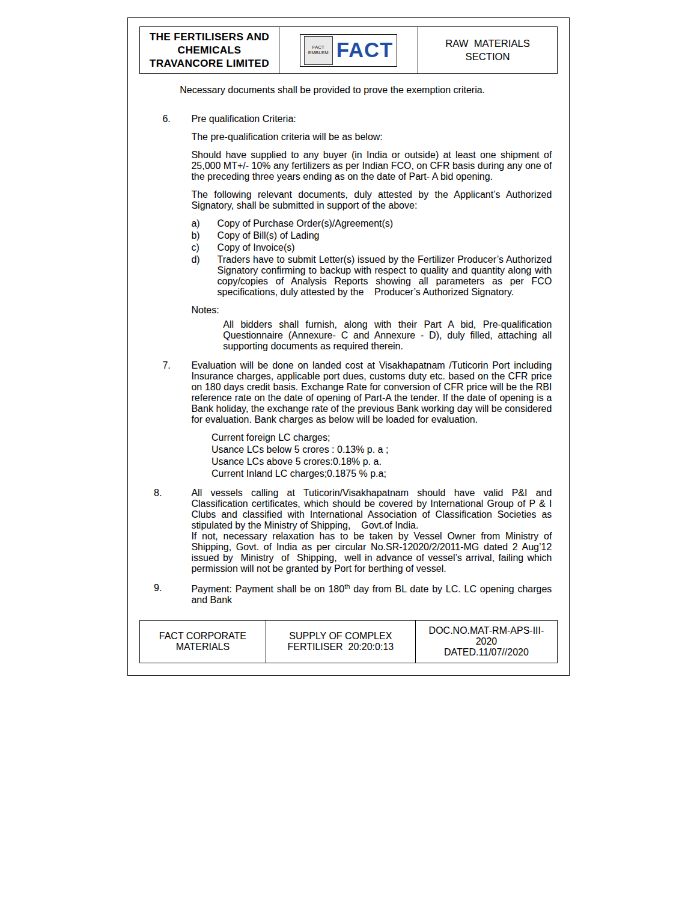| THE FERTILISERS AND CHEMICALS TRAVANCORE LIMITED | FACT EMBLEM FACT | RAW MATERIALS SECTION |
Necessary documents shall be provided to prove the exemption criteria.
6.
Pre qualification Criteria:
The pre-qualification criteria will be as below:
Should have supplied to any buyer (in India or outside) at least one shipment of 25,000 MT+/- 10% any fertilizers as per Indian FCO, on CFR basis during any one of the preceding three years ending as on the date of Part- A bid opening.
The following relevant documents, duly attested by the Applicant’s Authorized Signatory, shall be submitted in support of the above:
a) Copy of Purchase Order(s)/Agreement(s)
b) Copy of Bill(s) of Lading
c) Copy of Invoice(s)
d) Traders have to submit Letter(s) issued by the Fertilizer Producer’s Authorized Signatory confirming to backup with respect to quality and quantity along with copy/copies of Analysis Reports showing all parameters as per FCO specifications, duly attested by the Producer’s Authorized Signatory.
Notes:
All bidders shall furnish, along with their Part A bid, Pre-qualification Questionnaire (Annexure- C and Annexure - D), duly filled, attaching all supporting documents as required therein.
7.
Evaluation will be done on landed cost at Visakhapatnam /Tuticorin Port including Insurance charges, applicable port dues, customs duty etc. based on the CFR price on 180 days credit basis. Exchange Rate for conversion of CFR price will be the RBI reference rate on the date of opening of Part-A the tender. If the date of opening is a Bank holiday, the exchange rate of the previous Bank working day will be considered for evaluation. Bank charges as below will be loaded for evaluation.
Current foreign LC charges;
Usance LCs below 5 crores : 0.13% p. a ;
Usance LCs above 5 crores:0.18% p. a.
Current Inland LC charges;0.1875 % p.a;
8.
All vessels calling at Tuticorin/Visakhapatnam should have valid P&I and Classification certificates, which should be covered by International Group of P & I Clubs and classified with International Association of Classification Societies as stipulated by the Ministry of Shipping, Govt.of India.
If not, necessary relaxation has to be taken by Vessel Owner from Ministry of Shipping, Govt. of India as per circular No.SR-12020/2/2011-MG dated 2 Aug’12 issued by Ministry of Shipping, well in advance of vessel’s arrival, failing which permission will not be granted by Port for berthing of vessel.
9.
Payment: Payment shall be on 180th day from BL date by LC. LC opening charges and Bank
| FACT CORPORATE MATERIALS | SUPPLY OF COMPLEX FERTILISER 20:20:0:13 | DOC.NO.MAT-RM-APS-III-2020 DATED.11/07//2020 |